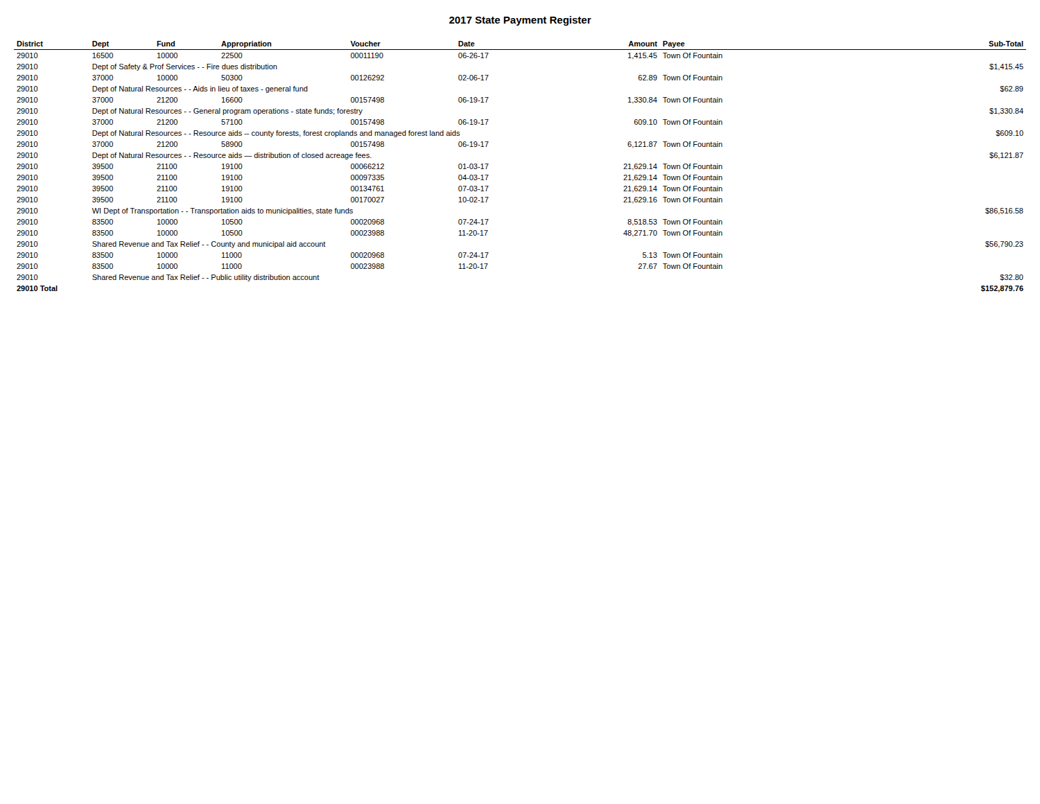2017 State Payment Register
| District | Dept | Fund | Appropriation | Voucher | Date | Amount | Payee | Sub-Total |
| --- | --- | --- | --- | --- | --- | --- | --- | --- |
| 29010 | 16500 | 10000 | 22500 | 00011190 | 06-26-17 | 1,415.45 | Town Of Fountain | |
| 29010 | Dept of Safety & Prof Services - - Fire dues distribution | | $1,415.45 |
| 29010 | 37000 | 10000 | 50300 | 00126292 | 02-06-17 | 62.89 | Town Of Fountain | |
| 29010 | Dept of Natural Resources - - Aids in lieu of taxes - general fund | | $62.89 |
| 29010 | 37000 | 21200 | 16600 | 00157498 | 06-19-17 | 1,330.84 | Town Of Fountain | |
| 29010 | Dept of Natural Resources - - General program operations - state funds; forestry | | $1,330.84 |
| 29010 | 37000 | 21200 | 57100 | 00157498 | 06-19-17 | 609.10 | Town Of Fountain | |
| 29010 | Dept of Natural Resources - - Resource aids -- county forests, forest croplands and managed forest land aids | | $609.10 |
| 29010 | 37000 | 21200 | 58900 | 00157498 | 06-19-17 | 6,121.87 | Town Of Fountain | |
| 29010 | Dept of Natural Resources - - Resource aids — distribution of closed acreage fees. | | $6,121.87 |
| 29010 | 39500 | 21100 | 19100 | 00066212 | 01-03-17 | 21,629.14 | Town Of Fountain | |
| 29010 | 39500 | 21100 | 19100 | 00097335 | 04-03-17 | 21,629.14 | Town Of Fountain | |
| 29010 | 39500 | 21100 | 19100 | 00134761 | 07-03-17 | 21,629.14 | Town Of Fountain | |
| 29010 | 39500 | 21100 | 19100 | 00170027 | 10-02-17 | 21,629.16 | Town Of Fountain | |
| 29010 | WI Dept of Transportation - - Transportation aids to municipalities, state funds | | $86,516.58 |
| 29010 | 83500 | 10000 | 10500 | 00020968 | 07-24-17 | 8,518.53 | Town Of Fountain | |
| 29010 | 83500 | 10000 | 10500 | 00023988 | 11-20-17 | 48,271.70 | Town Of Fountain | |
| 29010 | Shared Revenue and Tax Relief - - County and municipal aid account | | $56,790.23 |
| 29010 | 83500 | 10000 | 11000 | 00020968 | 07-24-17 | 5.13 | Town Of Fountain | |
| 29010 | 83500 | 10000 | 11000 | 00023988 | 11-20-17 | 27.67 | Town Of Fountain | |
| 29010 | Shared Revenue and Tax Relief - - Public utility distribution account | | $32.80 |
| 29010 Total | | $152,879.76 |